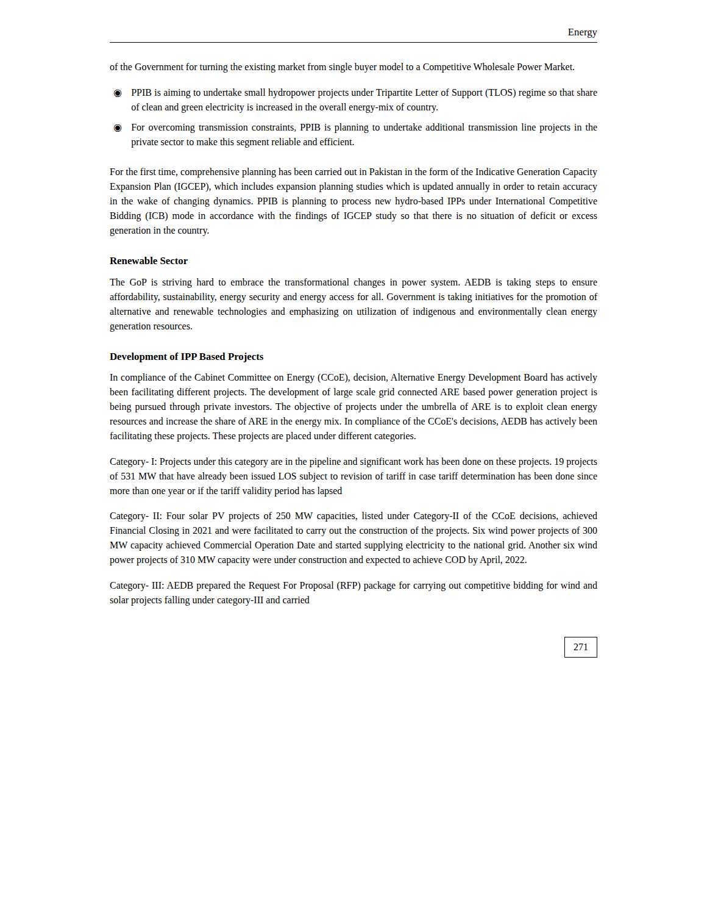Energy
of the Government for turning the existing market from single buyer model to a Competitive Wholesale Power Market.
PPIB is aiming to undertake small hydropower projects under Tripartite Letter of Support (TLOS) regime so that share of clean and green electricity is increased in the overall energy-mix of country.
For overcoming transmission constraints, PPIB is planning to undertake additional transmission line projects in the private sector to make this segment reliable and efficient.
For the first time, comprehensive planning has been carried out in Pakistan in the form of the Indicative Generation Capacity Expansion Plan (IGCEP), which includes expansion planning studies which is updated annually in order to retain accuracy in the wake of changing dynamics. PPIB is planning to process new hydro-based IPPs under International Competitive Bidding (ICB) mode in accordance with the findings of IGCEP study so that there is no situation of deficit or excess generation in the country.
Renewable Sector
The GoP is striving hard to embrace the transformational changes in power system. AEDB is taking steps to ensure affordability, sustainability, energy security and energy access for all. Government is taking initiatives for the promotion of alternative and renewable technologies and emphasizing on utilization of indigenous and environmentally clean energy generation resources.
Development of IPP Based Projects
In compliance of the Cabinet Committee on Energy (CCoE), decision, Alternative Energy Development Board has actively been facilitating different projects. The development of large scale grid connected ARE based power generation project is being pursued through private investors. The objective of projects under the umbrella of ARE is to exploit clean energy resources and increase the share of ARE in the energy mix. In compliance of the CCoE's decisions, AEDB has actively been facilitating these projects. These projects are placed under different categories.
Category- I: Projects under this category are in the pipeline and significant work has been done on these projects. 19 projects of 531 MW that have already been issued LOS subject to revision of tariff in case tariff determination has been done since more than one year or if the tariff validity period has lapsed
Category- II: Four solar PV projects of 250 MW capacities, listed under Category-II of the CCoE decisions, achieved Financial Closing in 2021 and were facilitated to carry out the construction of the projects. Six wind power projects of 300 MW capacity achieved Commercial Operation Date and started supplying electricity to the national grid. Another six wind power projects of 310 MW capacity were under construction and expected to achieve COD by April, 2022.
Category- III: AEDB prepared the Request For Proposal (RFP) package for carrying out competitive bidding for wind and solar projects falling under category-III and carried
271